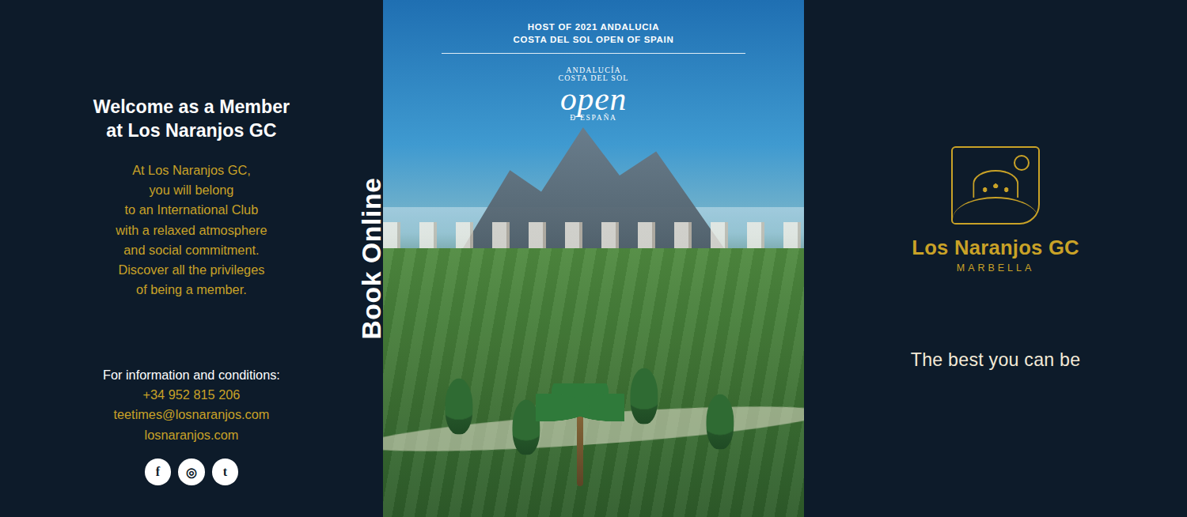Welcome as a Member
at Los Naranjos GC
At Los Naranjos GC,
you will belong
to an International Club
with a relaxed atmosphere
and social commitment.
Discover all the privileges
of being a member.
For information and conditions:
+34 952 815 206
teetimes@losnaranjos.com
losnaranjos.com
f ◎ t
Book Online www.losnaranjos.com
HOST OF 2021 ANDALUCIA
COSTA DEL SOL OPEN OF SPAIN
ANDALUCÍA COSTA DEL SOL open Ð ESPAÑA
Los Naranjos GC
MARBELLA
The best you can be